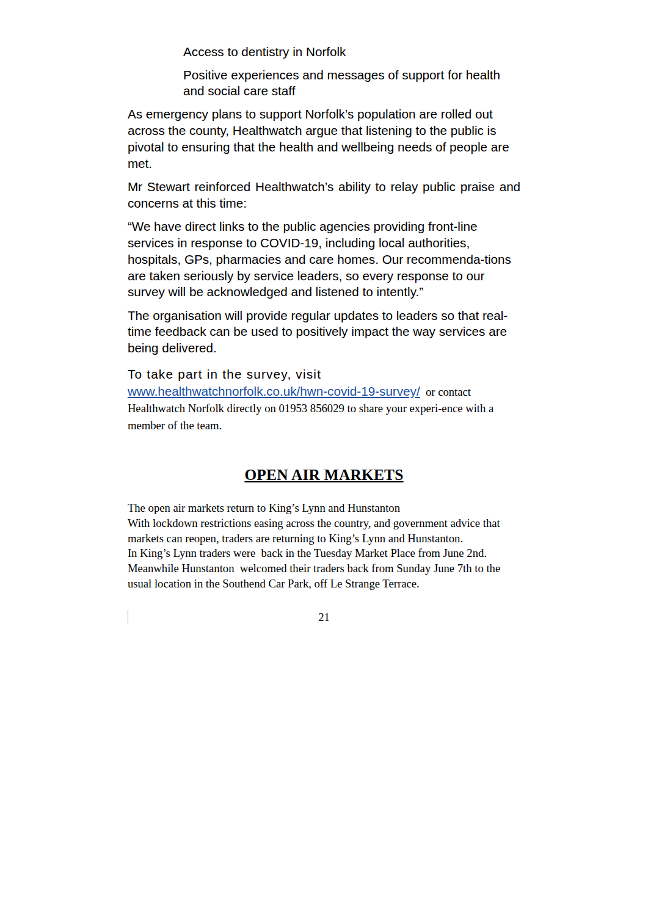Access to dentistry in Norfolk
Positive experiences and messages of support for health and social care staff
As emergency plans to support Norfolk’s population are rolled out across the county, Healthwatch argue that listening to the public is pivotal to ensuring that the health and wellbeing needs of people are met.
Mr Stewart reinforced Healthwatch’s ability to relay public praise and concerns at this time:
“We have direct links to the public agencies providing front-line services in response to COVID-19, including local authorities, hospitals, GPs, pharmacies and care homes. Our recommenda-tions are taken seriously by service leaders, so every response to our survey will be acknowledged and listened to intently.”
The organisation will provide regular updates to leaders so that real-time feedback can be used to positively impact the way services are being delivered.
To take part in the survey, visit
www.healthwatchnorfolk.co.uk/hwn-covid-19-survey/ or contact Healthwatch Norfolk directly on 01953 856029 to share your experi-ence with a member of the team.
OPEN AIR MARKETS
The open air markets return to King’s Lynn and Hunstanton
With lockdown restrictions easing across the country, and government advice that markets can reopen, traders are returning to King’s Lynn and Hunstanton.
In King’s Lynn traders were back in the Tuesday Market Place from June 2nd.
Meanwhile Hunstanton welcomed their traders back from Sunday June 7th to the usual location in the Southend Car Park, off Le Strange Terrace.
21